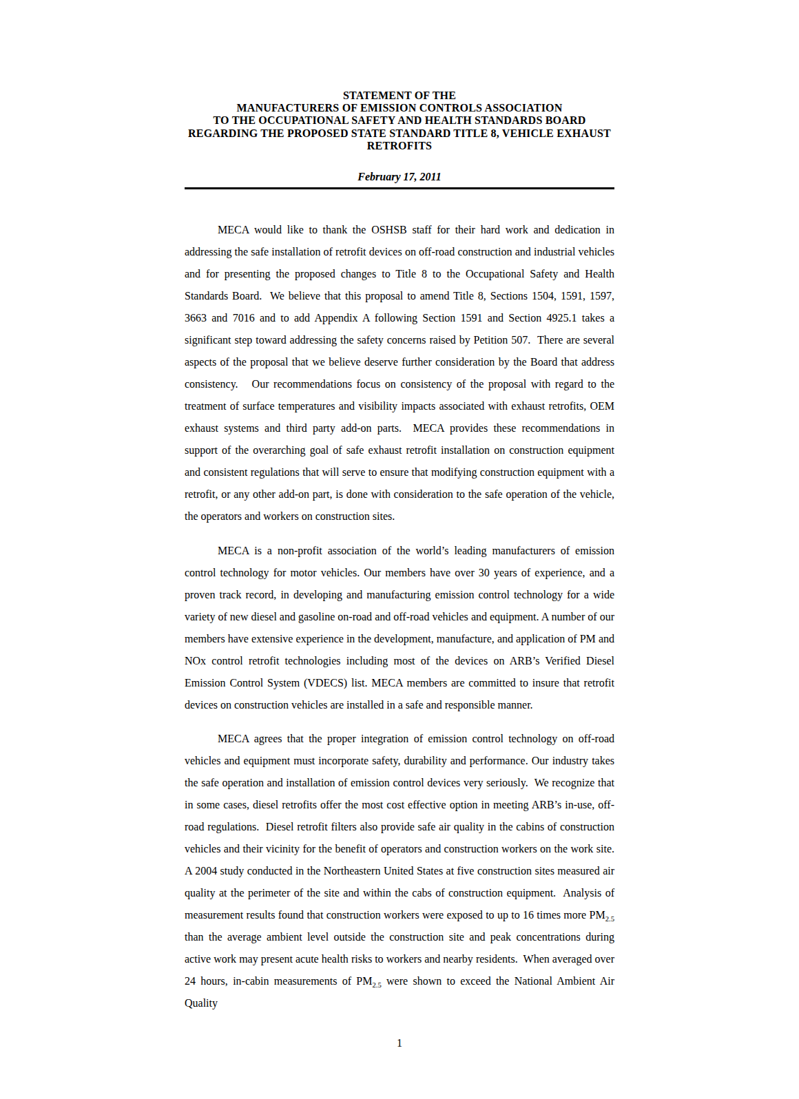Statement of the
Manufacturers of Emission Controls Association
to the Occupational Safety and Health Standards Board
Regarding the Proposed State Standard Title 8, Vehicle Exhaust
Retrofits
February 17, 2011
MECA would like to thank the OSHSB staff for their hard work and dedication in addressing the safe installation of retrofit devices on off-road construction and industrial vehicles and for presenting the proposed changes to Title 8 to the Occupational Safety and Health Standards Board. We believe that this proposal to amend Title 8, Sections 1504, 1591, 1597, 3663 and 7016 and to add Appendix A following Section 1591 and Section 4925.1 takes a significant step toward addressing the safety concerns raised by Petition 507. There are several aspects of the proposal that we believe deserve further consideration by the Board that address consistency. Our recommendations focus on consistency of the proposal with regard to the treatment of surface temperatures and visibility impacts associated with exhaust retrofits, OEM exhaust systems and third party add-on parts. MECA provides these recommendations in support of the overarching goal of safe exhaust retrofit installation on construction equipment and consistent regulations that will serve to ensure that modifying construction equipment with a retrofit, or any other add-on part, is done with consideration to the safe operation of the vehicle, the operators and workers on construction sites.
MECA is a non-profit association of the world’s leading manufacturers of emission control technology for motor vehicles. Our members have over 30 years of experience, and a proven track record, in developing and manufacturing emission control technology for a wide variety of new diesel and gasoline on-road and off-road vehicles and equipment. A number of our members have extensive experience in the development, manufacture, and application of PM and NOx control retrofit technologies including most of the devices on ARB’s Verified Diesel Emission Control System (VDECS) list. MECA members are committed to insure that retrofit devices on construction vehicles are installed in a safe and responsible manner.
MECA agrees that the proper integration of emission control technology on off-road vehicles and equipment must incorporate safety, durability and performance. Our industry takes the safe operation and installation of emission control devices very seriously. We recognize that in some cases, diesel retrofits offer the most cost effective option in meeting ARB’s in-use, off-road regulations. Diesel retrofit filters also provide safe air quality in the cabins of construction vehicles and their vicinity for the benefit of operators and construction workers on the work site. A 2004 study conducted in the Northeastern United States at five construction sites measured air quality at the perimeter of the site and within the cabs of construction equipment. Analysis of measurement results found that construction workers were exposed to up to 16 times more PM2.5 than the average ambient level outside the construction site and peak concentrations during active work may present acute health risks to workers and nearby residents. When averaged over 24 hours, in-cabin measurements of PM2.5 were shown to exceed the National Ambient Air Quality
1